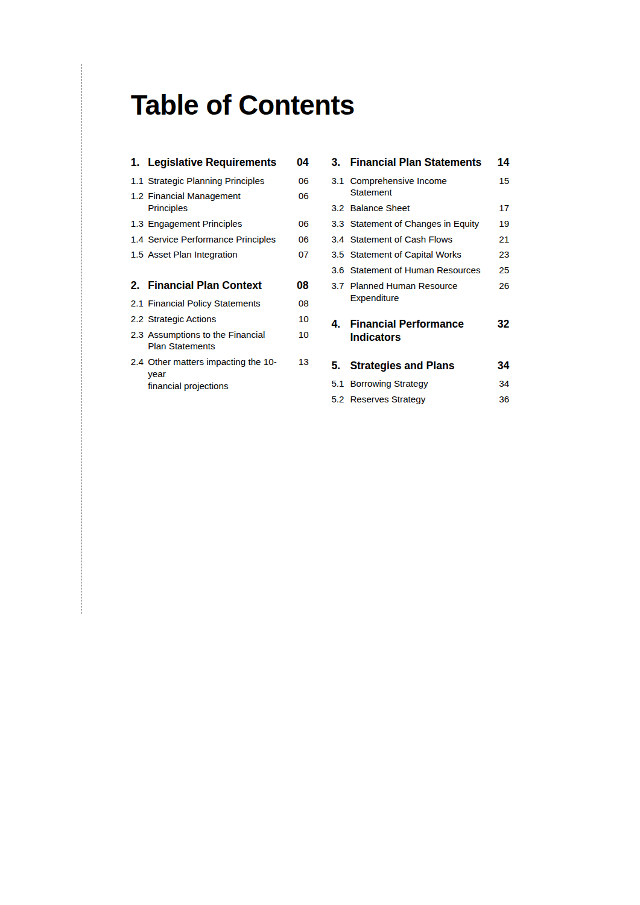Table of Contents
1. Legislative Requirements 04
1.1 Strategic Planning Principles 06
1.2 Financial Management Principles 06
1.3 Engagement Principles 06
1.4 Service Performance Principles 06
1.5 Asset Plan Integration 07
2. Financial Plan Context 08
2.1 Financial Policy Statements 08
2.2 Strategic Actions 10
2.3 Assumptions to the Financial Plan Statements 10
2.4 Other matters impacting the 10-year financial projections 13
3. Financial Plan Statements 14
3.1 Comprehensive Income Statement 15
3.2 Balance Sheet 17
3.3 Statement of Changes in Equity 19
3.4 Statement of Cash Flows 21
3.5 Statement of Capital Works 23
3.6 Statement of Human Resources 25
3.7 Planned Human Resource Expenditure 26
4. Financial Performance Indicators 32
5. Strategies and Plans 34
5.1 Borrowing Strategy 34
5.2 Reserves Strategy 36